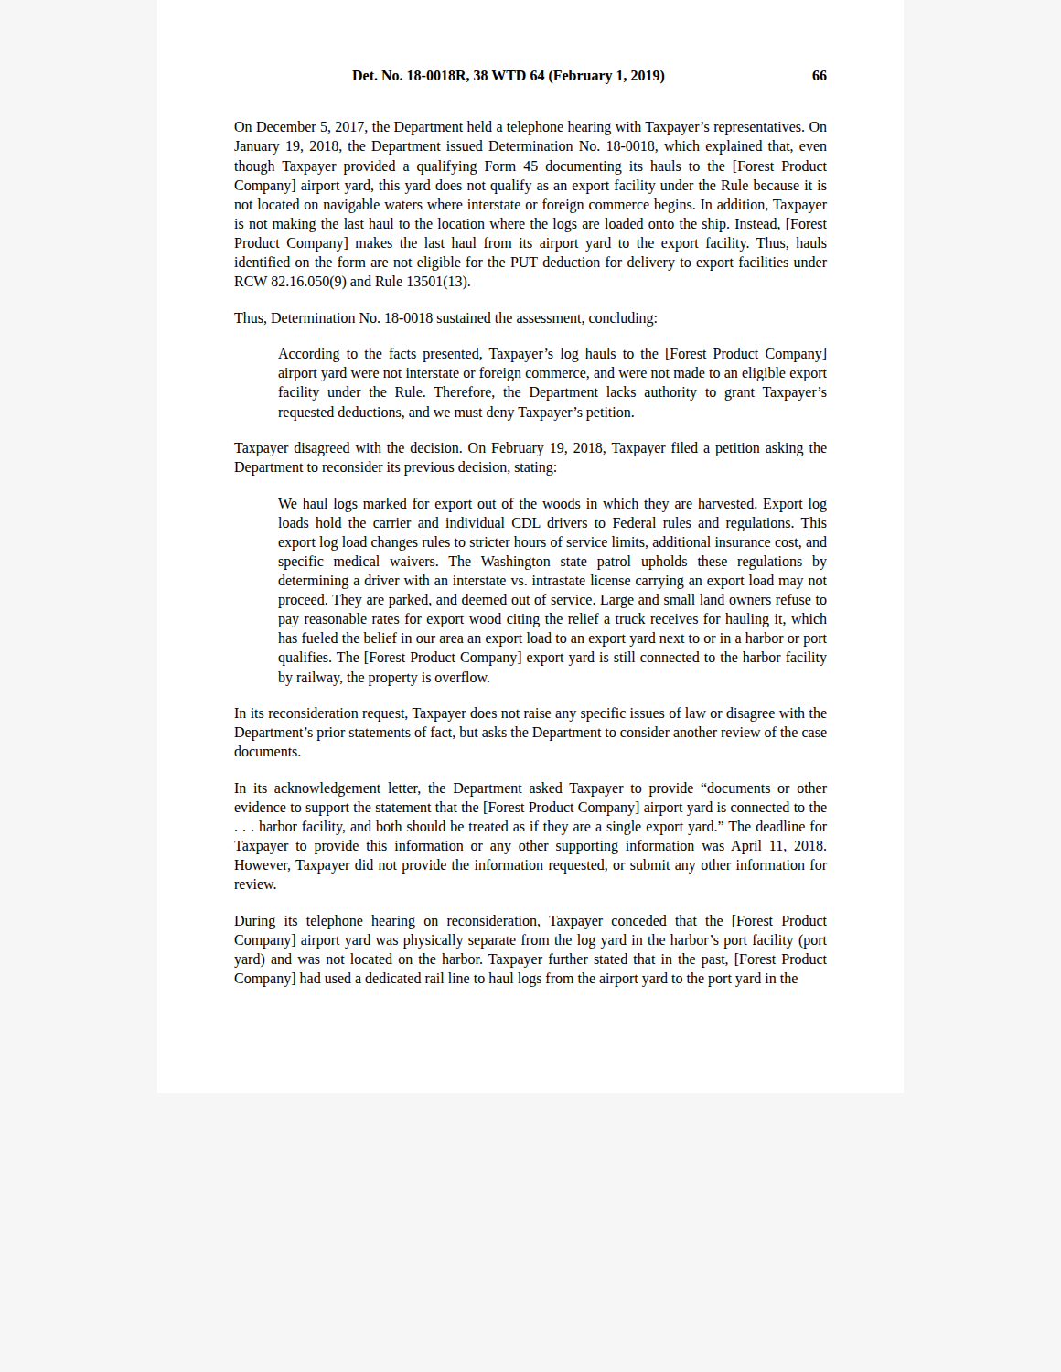Det. No. 18-0018R, 38 WTD 64 (February 1, 2019) 66
On December 5, 2017, the Department held a telephone hearing with Taxpayer’s representatives. On January 19, 2018, the Department issued Determination No. 18-0018, which explained that, even though Taxpayer provided a qualifying Form 45 documenting its hauls to the [Forest Product Company] airport yard, this yard does not qualify as an export facility under the Rule because it is not located on navigable waters where interstate or foreign commerce begins. In addition, Taxpayer is not making the last haul to the location where the logs are loaded onto the ship. Instead, [Forest Product Company] makes the last haul from its airport yard to the export facility. Thus, hauls identified on the form are not eligible for the PUT deduction for delivery to export facilities under RCW 82.16.050(9) and Rule 13501(13).
Thus, Determination No. 18-0018 sustained the assessment, concluding:
According to the facts presented, Taxpayer’s log hauls to the [Forest Product Company] airport yard were not interstate or foreign commerce, and were not made to an eligible export facility under the Rule. Therefore, the Department lacks authority to grant Taxpayer’s requested deductions, and we must deny Taxpayer’s petition.
Taxpayer disagreed with the decision. On February 19, 2018, Taxpayer filed a petition asking the Department to reconsider its previous decision, stating:
We haul logs marked for export out of the woods in which they are harvested. Export log loads hold the carrier and individual CDL drivers to Federal rules and regulations. This export log load changes rules to stricter hours of service limits, additional insurance cost, and specific medical waivers. The Washington state patrol upholds these regulations by determining a driver with an interstate vs. intrastate license carrying an export load may not proceed. They are parked, and deemed out of service. Large and small land owners refuse to pay reasonable rates for export wood citing the relief a truck receives for hauling it, which has fueled the belief in our area an export load to an export yard next to or in a harbor or port qualifies. The [Forest Product Company] export yard is still connected to the harbor facility by railway, the property is overflow.
In its reconsideration request, Taxpayer does not raise any specific issues of law or disagree with the Department’s prior statements of fact, but asks the Department to consider another review of the case documents.
In its acknowledgement letter, the Department asked Taxpayer to provide “documents or other evidence to support the statement that the [Forest Product Company] airport yard is connected to the . . . harbor facility, and both should be treated as if they are a single export yard.” The deadline for Taxpayer to provide this information or any other supporting information was April 11, 2018. However, Taxpayer did not provide the information requested, or submit any other information for review.
During its telephone hearing on reconsideration, Taxpayer conceded that the [Forest Product Company] airport yard was physically separate from the log yard in the harbor’s port facility (port yard) and was not located on the harbor. Taxpayer further stated that in the past, [Forest Product Company] had used a dedicated rail line to haul logs from the airport yard to the port yard in the